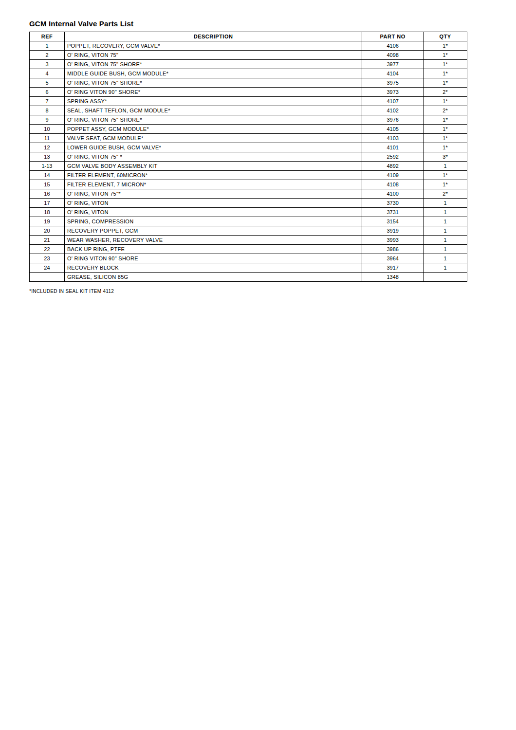GCM Internal Valve Parts List
| REF | DESCRIPTION | PART NO | QTY |
| --- | --- | --- | --- |
| 1 | POPPET, RECOVERY, GCM VALVE* | 4106 | 1* |
| 2 | O' RING, VITON 75" | 4098 | 1* |
| 3 | O' RING, VITON 75" SHORE* | 3977 | 1* |
| 4 | MIDDLE GUIDE BUSH, GCM MODULE* | 4104 | 1* |
| 5 | O' RING, VITON 75" SHORE* | 3975 | 1* |
| 6 | O' RING VITON 90" SHORE* | 3973 | 2* |
| 7 | SPRING ASSY* | 4107 | 1* |
| 8 | SEAL, SHAFT TEFLON, GCM MODULE* | 4102 | 2* |
| 9 | O' RING, VITON 75" SHORE* | 3976 | 1* |
| 10 | POPPET ASSY, GCM MODULE* | 4105 | 1* |
| 11 | VALVE SEAT, GCM MODULE* | 4103 | 1* |
| 12 | LOWER GUIDE BUSH, GCM VALVE* | 4101 | 1* |
| 13 | O' RING, VITON 75" * | 2592 | 3* |
| 1-13 | GCM VALVE BODY ASSEMBLY KIT | 4892 | 1 |
| 14 | FILTER ELEMENT, 60MICRON* | 4109 | 1* |
| 15 | FILTER ELEMENT, 7 MICRON* | 4108 | 1* |
| 16 | O' RING, VITON 75"* | 4100 | 2* |
| 17 | O' RING, VITON | 3730 | 1 |
| 18 | O' RING, VITON | 3731 | 1 |
| 19 | SPRING, COMPRESSION | 3154 | 1 |
| 20 | RECOVERY POPPET, GCM | 3919 | 1 |
| 21 | WEAR WASHER, RECOVERY VALVE | 3993 | 1 |
| 22 | BACK UP RING, PTFE | 3986 | 1 |
| 23 | O' RING VITON 90" SHORE | 3964 | 1 |
| 24 | RECOVERY BLOCK | 3917 | 1 |
| | GREASE, SILICON 85G | 1348 | |
*INCLUDED IN SEAL KIT ITEM 4112